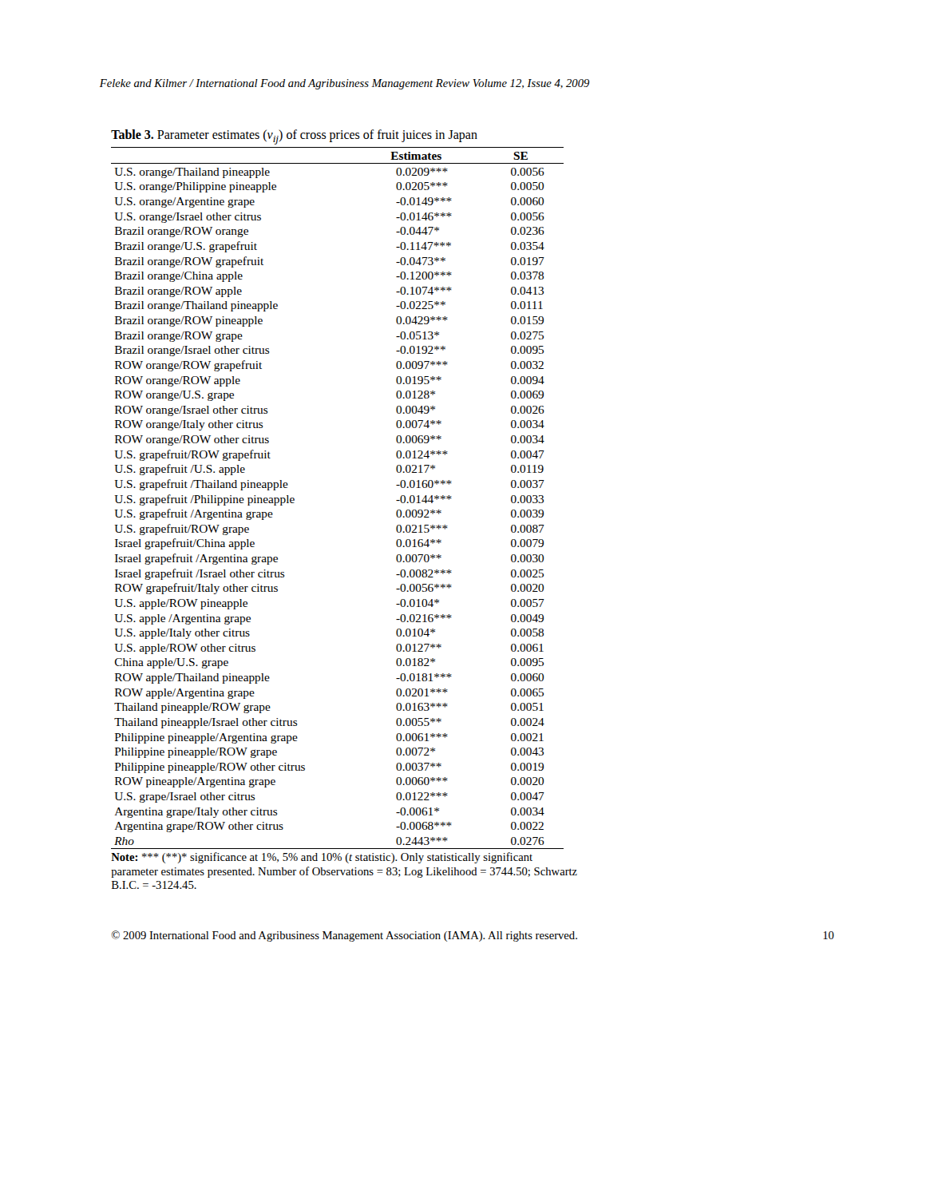Feleke and Kilmer / International Food and Agribusiness Management Review Volume 12, Issue 4, 2009
Table 3. Parameter estimates (vij) of cross prices of fruit juices in Japan
| | Estimates | SE |
| --- | --- | --- |
| U.S. orange/Thailand pineapple | 0.0209*** | 0.0056 |
| U.S. orange/Philippine pineapple | 0.0205*** | 0.0050 |
| U.S. orange/Argentine grape | -0.0149*** | 0.0060 |
| U.S. orange/Israel other citrus | -0.0146*** | 0.0056 |
| Brazil orange/ROW orange | -0.0447* | 0.0236 |
| Brazil orange/U.S. grapefruit | -0.1147*** | 0.0354 |
| Brazil orange/ROW grapefruit | -0.0473** | 0.0197 |
| Brazil orange/China apple | -0.1200*** | 0.0378 |
| Brazil orange/ROW apple | -0.1074*** | 0.0413 |
| Brazil orange/Thailand pineapple | -0.0225** | 0.0111 |
| Brazil orange/ROW pineapple | 0.0429*** | 0.0159 |
| Brazil orange/ROW grape | -0.0513* | 0.0275 |
| Brazil orange/Israel other citrus | -0.0192** | 0.0095 |
| ROW orange/ROW grapefruit | 0.0097*** | 0.0032 |
| ROW orange/ROW apple | 0.0195** | 0.0094 |
| ROW orange/U.S. grape | 0.0128* | 0.0069 |
| ROW orange/Israel other citrus | 0.0049* | 0.0026 |
| ROW orange/Italy other citrus | 0.0074** | 0.0034 |
| ROW orange/ROW other citrus | 0.0069** | 0.0034 |
| U.S. grapefruit/ROW grapefruit | 0.0124*** | 0.0047 |
| U.S. grapefruit /U.S. apple | 0.0217* | 0.0119 |
| U.S. grapefruit /Thailand pineapple | -0.0160*** | 0.0037 |
| U.S. grapefruit /Philippine pineapple | -0.0144*** | 0.0033 |
| U.S. grapefruit /Argentina grape | 0.0092** | 0.0039 |
| U.S. grapefruit/ROW grape | 0.0215*** | 0.0087 |
| Israel grapefruit/China apple | 0.0164** | 0.0079 |
| Israel grapefruit /Argentina grape | 0.0070** | 0.0030 |
| Israel grapefruit /Israel other citrus | -0.0082*** | 0.0025 |
| ROW grapefruit/Italy other citrus | -0.0056*** | 0.0020 |
| U.S. apple/ROW pineapple | -0.0104* | 0.0057 |
| U.S. apple /Argentina grape | -0.0216*** | 0.0049 |
| U.S. apple/Italy other citrus | 0.0104* | 0.0058 |
| U.S. apple/ROW other citrus | 0.0127** | 0.0061 |
| China apple/U.S. grape | 0.0182* | 0.0095 |
| ROW apple/Thailand pineapple | -0.0181*** | 0.0060 |
| ROW apple/Argentina grape | 0.0201*** | 0.0065 |
| Thailand pineapple/ROW grape | 0.0163*** | 0.0051 |
| Thailand pineapple/Israel other citrus | 0.0055** | 0.0024 |
| Philippine pineapple/Argentina grape | 0.0061*** | 0.0021 |
| Philippine pineapple/ROW grape | 0.0072* | 0.0043 |
| Philippine pineapple/ROW other citrus | 0.0037** | 0.0019 |
| ROW pineapple/Argentina grape | 0.0060*** | 0.0020 |
| U.S. grape/Israel other citrus | 0.0122*** | 0.0047 |
| Argentina grape/Italy other citrus | -0.0061* | 0.0034 |
| Argentina grape/ROW other citrus | -0.0068*** | 0.0022 |
| Rho | 0.2443*** | 0.0276 |
Note: *** (**)* significance at 1%, 5% and 10% (t statistic). Only statistically significant parameter estimates presented. Number of Observations = 83; Log Likelihood = 3744.50; Schwartz B.I.C. = -3124.45.
© 2009 International Food and Agribusiness Management Association (IAMA). All rights reserved. 10